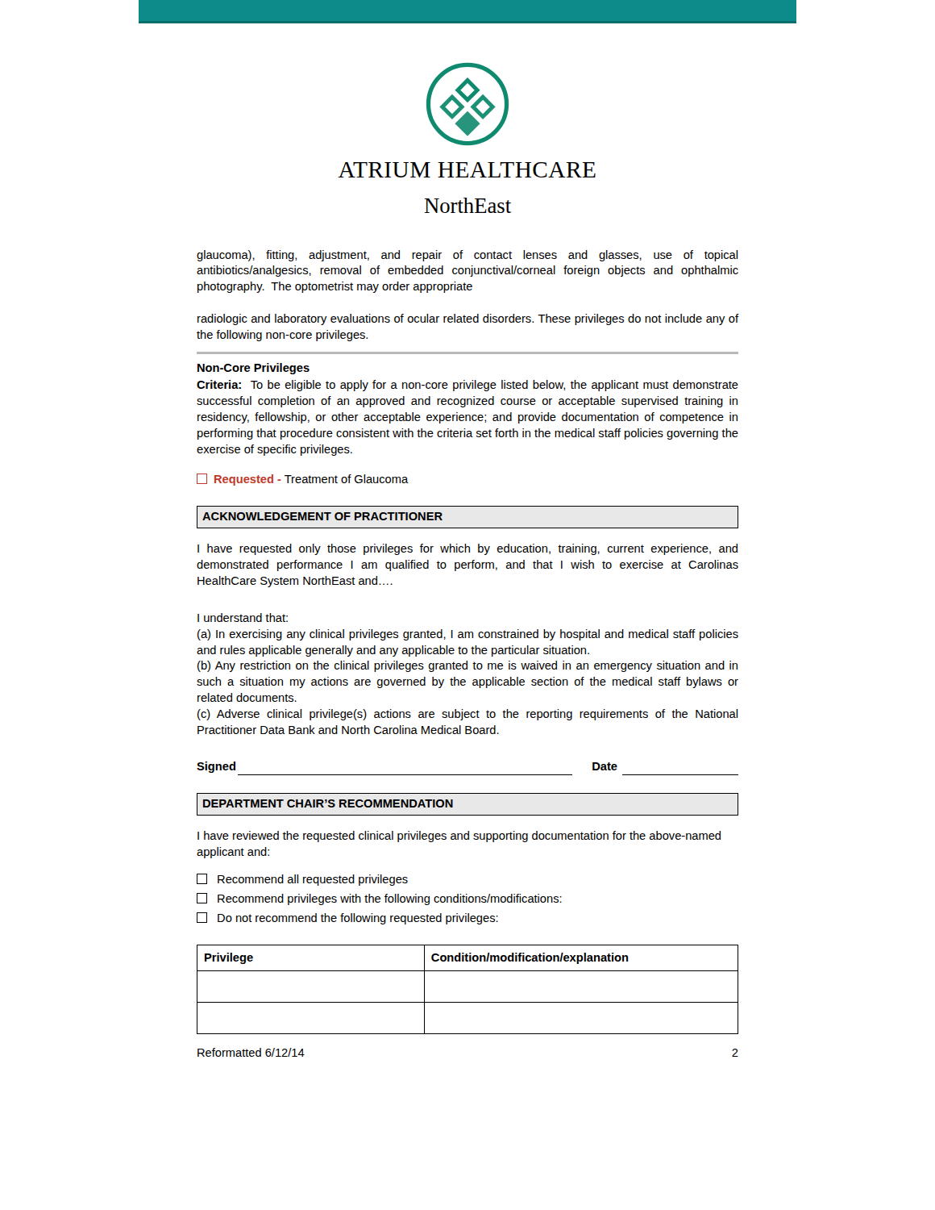ATRIUM HEALTHCARE
NorthEast
glaucoma), fitting, adjustment, and repair of contact lenses and glasses, use of topical antibiotics/analgesics, removal of embedded conjunctival/corneal foreign objects and ophthalmic photography. The optometrist may order appropriate
radiologic and laboratory evaluations of ocular related disorders. These privileges do not include any of the following non-core privileges.
Non-Core Privileges
Criteria: To be eligible to apply for a non-core privilege listed below, the applicant must demonstrate successful completion of an approved and recognized course or acceptable supervised training in residency, fellowship, or other acceptable experience; and provide documentation of competence in performing that procedure consistent with the criteria set forth in the medical staff policies governing the exercise of specific privileges.
Requested - Treatment of Glaucoma
ACKNOWLEDGEMENT OF PRACTITIONER
I have requested only those privileges for which by education, training, current experience, and demonstrated performance I am qualified to perform, and that I wish to exercise at Carolinas HealthCare System NorthEast and….
I understand that:
(a) In exercising any clinical privileges granted, I am constrained by hospital and medical staff policies and rules applicable generally and any applicable to the particular situation.
(b) Any restriction on the clinical privileges granted to me is waived in an emergency situation and in such a situation my actions are governed by the applicable section of the medical staff bylaws or related documents.
(c) Adverse clinical privilege(s) actions are subject to the reporting requirements of the National Practitioner Data Bank and North Carolina Medical Board.
Signed
Date
DEPARTMENT CHAIR’S RECOMMENDATION
I have reviewed the requested clinical privileges and supporting documentation for the above-named applicant and:
Recommend all requested privileges
Recommend privileges with the following conditions/modifications:
Do not recommend the following requested privileges:
| Privilege | Condition/modification/explanation |
| --- | --- |
Reformatted 6/12/14 2